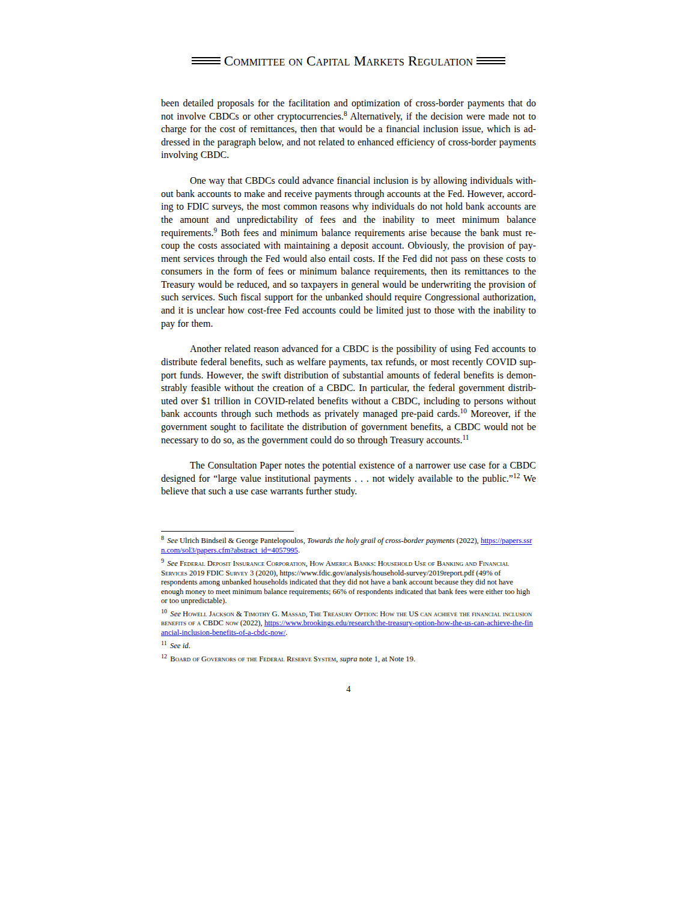Committee on Capital Markets Regulation
been detailed proposals for the facilitation and optimization of cross-border payments that do not involve CBDCs or other cryptocurrencies.8 Alternatively, if the decision were made not to charge for the cost of remittances, then that would be a financial inclusion issue, which is addressed in the paragraph below, and not related to enhanced efficiency of cross-border payments involving CBDC.
One way that CBDCs could advance financial inclusion is by allowing individuals without bank accounts to make and receive payments through accounts at the Fed. However, according to FDIC surveys, the most common reasons why individuals do not hold bank accounts are the amount and unpredictability of fees and the inability to meet minimum balance requirements.9 Both fees and minimum balance requirements arise because the bank must recoup the costs associated with maintaining a deposit account. Obviously, the provision of payment services through the Fed would also entail costs. If the Fed did not pass on these costs to consumers in the form of fees or minimum balance requirements, then its remittances to the Treasury would be reduced, and so taxpayers in general would be underwriting the provision of such services. Such fiscal support for the unbanked should require Congressional authorization, and it is unclear how cost-free Fed accounts could be limited just to those with the inability to pay for them.
Another related reason advanced for a CBDC is the possibility of using Fed accounts to distribute federal benefits, such as welfare payments, tax refunds, or most recently COVID support funds. However, the swift distribution of substantial amounts of federal benefits is demonstrably feasible without the creation of a CBDC. In particular, the federal government distributed over $1 trillion in COVID-related benefits without a CBDC, including to persons without bank accounts through such methods as privately managed pre-paid cards.10 Moreover, if the government sought to facilitate the distribution of government benefits, a CBDC would not be necessary to do so, as the government could do so through Treasury accounts.11
The Consultation Paper notes the potential existence of a narrower use case for a CBDC designed for “large value institutional payments . . . not widely available to the public.”12 We believe that such a use case warrants further study.
8 See Ulrich Bindseil & George Pantelopoulos, Towards the holy grail of cross-border payments (2022), https://papers.ssrn.com/sol3/papers.cfm?abstract_id=4057995.
9 See Federal Deposit Insurance Corporation, How America Banks: Household Use of Banking and Financial Services 2019 FDIC Survey 3 (2020), https://www.fdic.gov/analysis/household-survey/2019report.pdf (49% of respondents among unbanked households indicated that they did not have a bank account because they did not have enough money to meet minimum balance requirements; 66% of respondents indicated that bank fees were either too high or too unpredictable).
10 See Howell Jackson & Timothy G. Massad, The Treasury Option: How the US can achieve the financial inclusion benefits of a CBDC now (2022), https://www.brookings.edu/research/the-treasury-option-how-the-us-can-achieve-the-financial-inclusion-benefits-of-a-cbdc-now/.
11 See id.
12 Board of Governors of the Federal Reserve System, supra note 1, at Note 19.
4